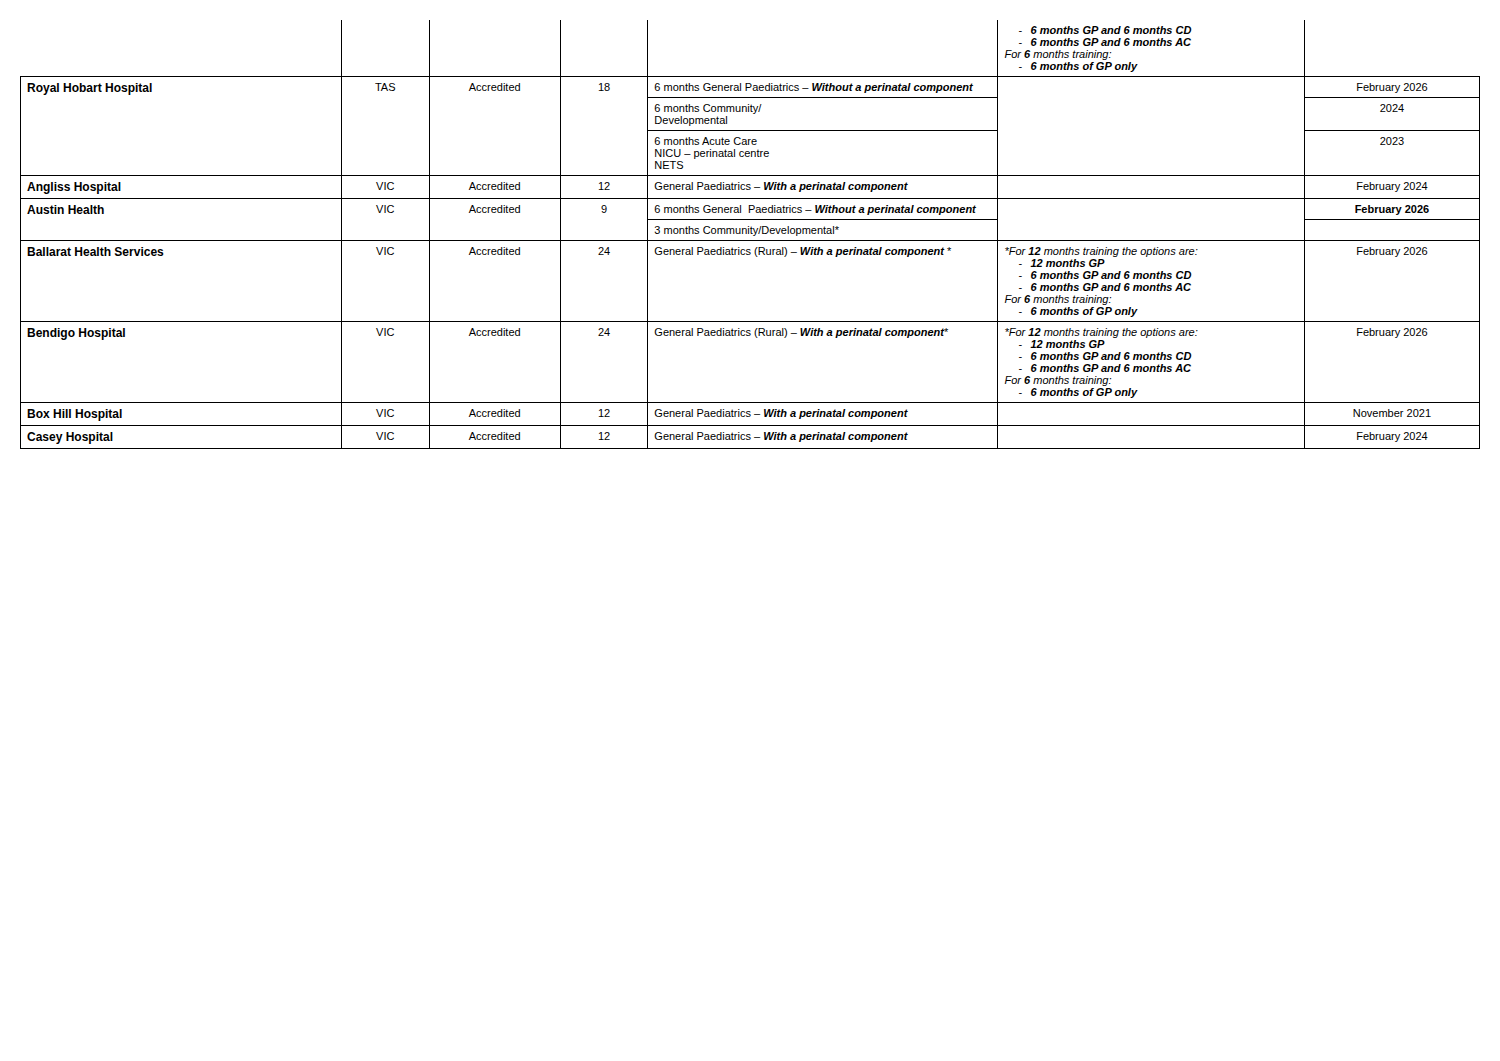| | | | | | 6 months GP and 6 months CD 6 months GP and 6 months AC For 6 months training: 6 months of GP only | |
| Royal Hobart Hospital | TAS | Accredited | 18 | 6 months General Paediatrics – Without a perinatal component | | February 2026 |
| 6 months Community/ Developmental | 2024 |
| 6 months Acute Care NICU – perinatal centre NETS | 2023 |
| Angliss Hospital | VIC | Accredited | 12 | General Paediatrics – With a perinatal component | | February 2024 |
| Austin Health | VIC | Accredited | 9 | 6 months General Paediatrics – Without a perinatal component | | February 2026 |
| 3 months Community/Developmental* | |
| Ballarat Health Services | VIC | Accredited | 24 | General Paediatrics (Rural) – With a perinatal component * | *For 12 months training the options are: 12 months GP 6 months GP and 6 months CD 6 months GP and 6 months AC For 6 months training: 6 months of GP only | February 2026 |
| Bendigo Hospital | VIC | Accredited | 24 | General Paediatrics (Rural) – With a perinatal component * | *For 12 months training the options are: 12 months GP 6 months GP and 6 months CD 6 months GP and 6 months AC For 6 months training: 6 months of GP only | February 2026 |
| Box Hill Hospital | VIC | Accredited | 12 | General Paediatrics – With a perinatal component | | November 2021 |
| Casey Hospital | VIC | Accredited | 12 | General Paediatrics – With a perinatal component | | February 2024 |